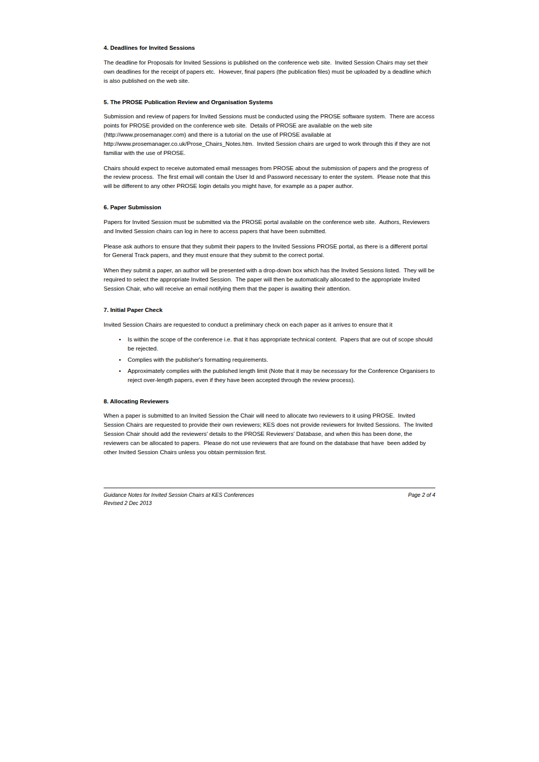4. Deadlines for Invited Sessions
The deadline for Proposals for Invited Sessions is published on the conference web site. Invited Session Chairs may set their own deadlines for the receipt of papers etc. However, final papers (the publication files) must be uploaded by a deadline which is also published on the web site.
5. The PROSE Publication Review and Organisation Systems
Submission and review of papers for Invited Sessions must be conducted using the PROSE software system. There are access points for PROSE provided on the conference web site. Details of PROSE are available on the web site (http://www.prosemanager.com) and there is a tutorial on the use of PROSE available at http://www.prosemanager.co.uk/Prose_Chairs_Notes.htm. Invited Session chairs are urged to work through this if they are not familiar with the use of PROSE.
Chairs should expect to receive automated email messages from PROSE about the submission of papers and the progress of the review process. The first email will contain the User Id and Password necessary to enter the system. Please note that this will be different to any other PROSE login details you might have, for example as a paper author.
6. Paper Submission
Papers for Invited Session must be submitted via the PROSE portal available on the conference web site. Authors, Reviewers and Invited Session chairs can log in here to access papers that have been submitted.
Please ask authors to ensure that they submit their papers to the Invited Sessions PROSE portal, as there is a different portal for General Track papers, and they must ensure that they submit to the correct portal.
When they submit a paper, an author will be presented with a drop-down box which has the Invited Sessions listed. They will be required to select the appropriate Invited Session. The paper will then be automatically allocated to the appropriate Invited Session Chair, who will receive an email notifying them that the paper is awaiting their attention.
7. Initial Paper Check
Invited Session Chairs are requested to conduct a preliminary check on each paper as it arrives to ensure that it
Is within the scope of the conference i.e. that it has appropriate technical content. Papers that are out of scope should be rejected.
Complies with the publisher's formatting requirements.
Approximately complies with the published length limit (Note that it may be necessary for the Conference Organisers to reject over-length papers, even if they have been accepted through the review process).
8. Allocating Reviewers
When a paper is submitted to an Invited Session the Chair will need to allocate two reviewers to it using PROSE. Invited Session Chairs are requested to provide their own reviewers; KES does not provide reviewers for Invited Sessions. The Invited Session Chair should add the reviewers' details to the PROSE Reviewers' Database, and when this has been done, the reviewers can be allocated to papers. Please do not use reviewers that are found on the database that have been added by other Invited Session Chairs unless you obtain permission first.
Guidance Notes for Invited Session Chairs at KES Conferences
Revised 2 Dec 2013
Page 2 of 4